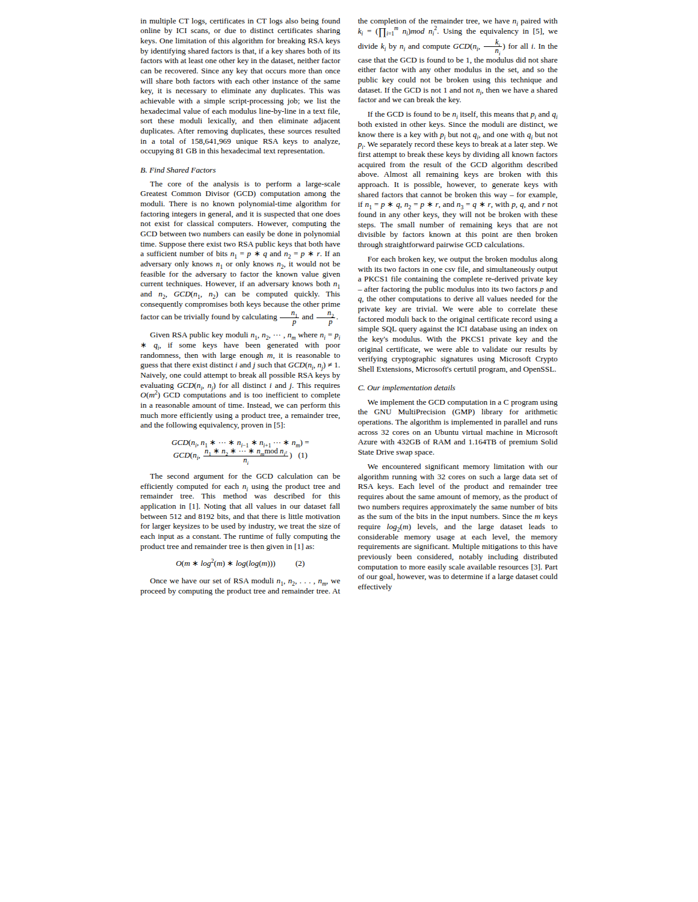in multiple CT logs, certificates in CT logs also being found online by ICI scans, or due to distinct certificates sharing keys. One limitation of this algorithm for breaking RSA keys by identifying shared factors is that, if a key shares both of its factors with at least one other key in the dataset, neither factor can be recovered. Since any key that occurs more than once will share both factors with each other instance of the same key, it is necessary to eliminate any duplicates. This was achievable with a simple script-processing job; we list the hexadecimal value of each modulus line-by-line in a text file, sort these moduli lexically, and then eliminate adjacent duplicates. After removing duplicates, these sources resulted in a total of 158,641,969 unique RSA keys to analyze, occupying 81 GB in this hexadecimal text representation.
B. Find Shared Factors
The core of the analysis is to perform a large-scale Greatest Common Divisor (GCD) computation among the moduli. There is no known polynomial-time algorithm for factoring integers in general, and it is suspected that one does not exist for classical computers. However, computing the GCD between two numbers can easily be done in polynomial time. Suppose there exist two RSA public keys that both have a sufficient number of bits n1 = p ∗ q and n2 = p ∗ r. If an adversary only knows n1 or only knows n2, it would not be feasible for the adversary to factor the known value given current techniques. However, if an adversary knows both n1 and n2, GCD(n1, n2) can be computed quickly. This consequently compromises both keys because the other prime factor can be trivially found by calculating n1 p and n2 p.
Given RSA public key moduli n1, n2, ··· , nm where ni = pi ∗ qi, if some keys have been generated with poor randomness, then with large enough m, it is reasonable to guess that there exist distinct i and j such that GCD(ni, nj) ≠ 1. Naively, one could attempt to break all possible RSA keys by evaluating GCD(ni, nj) for all distinct i and j. This requires O(m2) GCD computations and is too inefficient to complete in a reasonable amount of time. Instead, we can perform this much more efficiently using a product tree, a remainder tree, and the following equivalency, proven in [5]:
GCD(ni, n1 ∗ ··· ∗ ni−1 ∗ ni+1 ··· ∗ nm) = GCD(ni, n1 ∗ n2 ∗ ··· ∗ nmmod ni2 ni) (1)
The second argument for the GCD calculation can be efficiently computed for each ni using the product tree and remainder tree. This method was described for this application in [1]. Noting that all values in our dataset fall between 512 and 8192 bits, and that there is little motivation for larger keysizes to be used by industry, we treat the size of each input as a constant. The runtime of fully computing the product tree and remainder tree is then given in [1] as:
O(m ∗ log2(m) ∗ log(log(m))) (2)
Once we have our set of RSA moduli n1, n2, . . . , nm, we proceed by computing the product tree and remainder tree. At the completion of the remainder tree, we have ni paired with ki = (∏i=1m ni)mod ni2. Using the equivalency in [5], we divide ki by ni and compute GCD(ni, ki ni) for all i. In the case that the GCD is found to be 1, the modulus did not share either factor with any other modulus in the set, and so the public key could not be broken using this technique and dataset. If the GCD is not 1 and not ni, then we have a shared factor and we can break the key.
If the GCD is found to be ni itself, this means that pi and qi both existed in other keys. Since the moduli are distinct, we know there is a key with pi but not qi, and one with qi but not pi. We separately record these keys to break at a later step. We first attempt to break these keys by dividing all known factors acquired from the result of the GCD algorithm described above. Almost all remaining keys are broken with this approach. It is possible, however, to generate keys with shared factors that cannot be broken this way – for example, if n1 = p ∗ q, n2 = p ∗ r, and n3 = q ∗ r, with p, q, and r not found in any other keys, they will not be broken with these steps. The small number of remaining keys that are not divisible by factors known at this point are then broken through straightforward pairwise GCD calculations.
For each broken key, we output the broken modulus along with its two factors in one csv file, and simultaneously output a PKCS1 file containing the complete re-derived private key – after factoring the public modulus into its two factors p and q, the other computations to derive all values needed for the private key are trivial. We were able to correlate these factored moduli back to the original certificate record using a simple SQL query against the ICI database using an index on the key's modulus. With the PKCS1 private key and the original certificate, we were able to validate our results by verifying cryptographic signatures using Microsoft Crypto Shell Extensions, Microsoft's certutil program, and OpenSSL.
C. Our implementation details
We implement the GCD computation in a C program using the GNU MultiPrecision (GMP) library for arithmetic operations. The algorithm is implemented in parallel and runs across 32 cores on an Ubuntu virtual machine in Microsoft Azure with 432GB of RAM and 1.164TB of premium Solid State Drive swap space.
We encountered significant memory limitation with our algorithm running with 32 cores on such a large data set of RSA keys. Each level of the product and remainder tree requires about the same amount of memory, as the product of two numbers requires approximately the same number of bits as the sum of the bits in the input numbers. Since the m keys require log2(m) levels, and the large dataset leads to considerable memory usage at each level, the memory requirements are significant. Multiple mitigations to this have previously been considered, notably including distributed computation to more easily scale available resources [3]. Part of our goal, however, was to determine if a large dataset could effectively